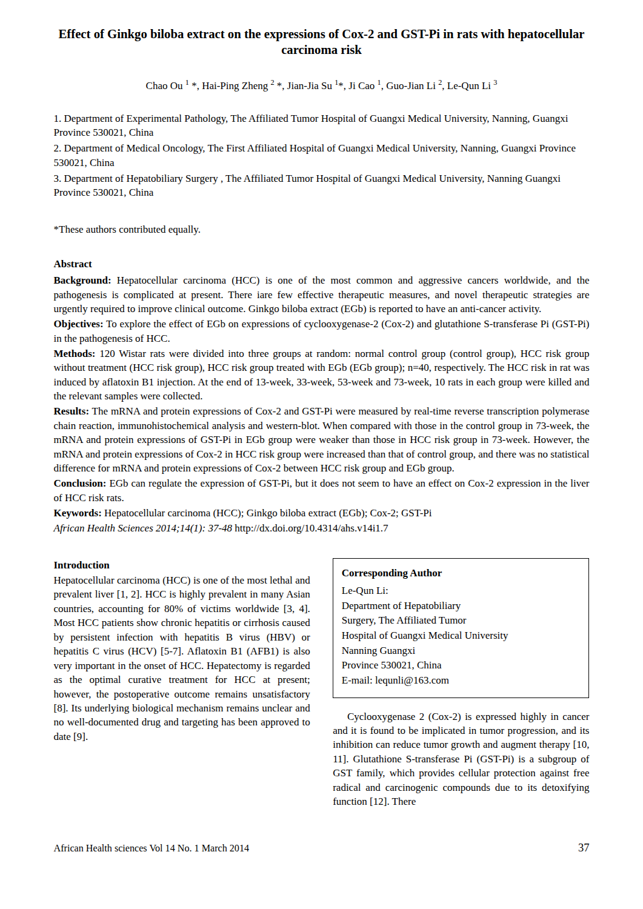Effect of Ginkgo biloba extract on the expressions of Cox-2 and GST-Pi in rats with hepatocellular carcinoma risk
Chao Ou 1 *, Hai-Ping Zheng 2 *, Jian-Jia Su 1*, Ji Cao 1, Guo-Jian Li 2, Le-Qun Li 3
1. Department of Experimental Pathology, The Affiliated Tumor Hospital of Guangxi Medical University, Nanning, Guangxi Province 530021, China
2. Department of Medical Oncology, The First Affiliated Hospital of Guangxi Medical University, Nanning, Guangxi Province 530021, China
3. Department of Hepatobiliary Surgery , The Affiliated Tumor Hospital of Guangxi Medical University, Nanning Guangxi Province 530021, China
*These authors contributed equally.
Abstract
Background: Hepatocellular carcinoma (HCC) is one of the most common and aggressive cancers worldwide, and the pathogenesis is complicated at present. There iare few effective therapeutic measures, and novel therapeutic strategies are urgently required to improve clinical outcome. Ginkgo biloba extract (EGb) is reported to have an anti-cancer activity.
Objectives: To explore the effect of EGb on expressions of cyclooxygenase-2 (Cox-2) and glutathione S-transferase Pi (GST-Pi) in the pathogenesis of HCC.
Methods: 120 Wistar rats were divided into three groups at random: normal control group (control group), HCC risk group without treatment (HCC risk group), HCC risk group treated with EGb (EGb group); n=40, respectively. The HCC risk in rat was induced by aflatoxin B1 injection. At the end of 13-week, 33-week, 53-week and 73-week, 10 rats in each group were killed and the relevant samples were collected.
Results: The mRNA and protein expressions of Cox-2 and GST-Pi were measured by real-time reverse transcription polymerase chain reaction, immunohistochemical analysis and western-blot. When compared with those in the control group in 73-week, the mRNA and protein expressions of GST-Pi in EGb group were weaker than those in HCC risk group in 73-week. However, the mRNA and protein expressions of Cox-2 in HCC risk group were increased than that of control group, and there was no statistical difference for mRNA and protein expressions of Cox-2 between HCC risk group and EGb group.
Conclusion: EGb can regulate the expression of GST-Pi, but it does not seem to have an effect on Cox-2 expression in the liver of HCC risk rats.
Keywords: Hepatocellular carcinoma (HCC); Ginkgo biloba extract (EGb); Cox-2; GST-Pi
African Health Sciences 2014;14(1): 37-48 http://dx.doi.org/10.4314/ahs.v14i1.7
Introduction
Hepatocellular carcinoma (HCC) is one of the most lethal and prevalent liver [1, 2]. HCC is highly prevalent in many Asian countries, accounting for 80% of victims worldwide [3, 4]. Most HCC patients show chronic hepatitis or cirrhosis caused by persistent infection with hepatitis B virus (HBV) or hepatitis C virus (HCV) [5-7]. Aflatoxin B1 (AFB1) is also very important in the onset of HCC. Hepatectomy is regarded as the optimal curative treatment for HCC at present; however, the postoperative outcome remains unsatisfactory [8]. Its underlying biological mechanism remains unclear and no well-documented drug and targeting has been approved to date [9].
Corresponding Author
Le-Qun Li:
Department of Hepatobiliary
Surgery, The Affiliated Tumor
Hospital of Guangxi Medical University
Nanning Guangxi
Province 530021, China
E-mail: lequnli@163.com
Cyclooxygenase 2 (Cox-2) is expressed highly in cancer and it is found to be implicated in tumor progression, and its inhibition can reduce tumor growth and augment therapy [10, 11]. Glutathione S-transferase Pi (GST-Pi) is a subgroup of GST family, which provides cellular protection against free radical and carcinogenic compounds due to its detoxifying function [12]. There
African Health sciences Vol 14 No. 1 March 2014 37